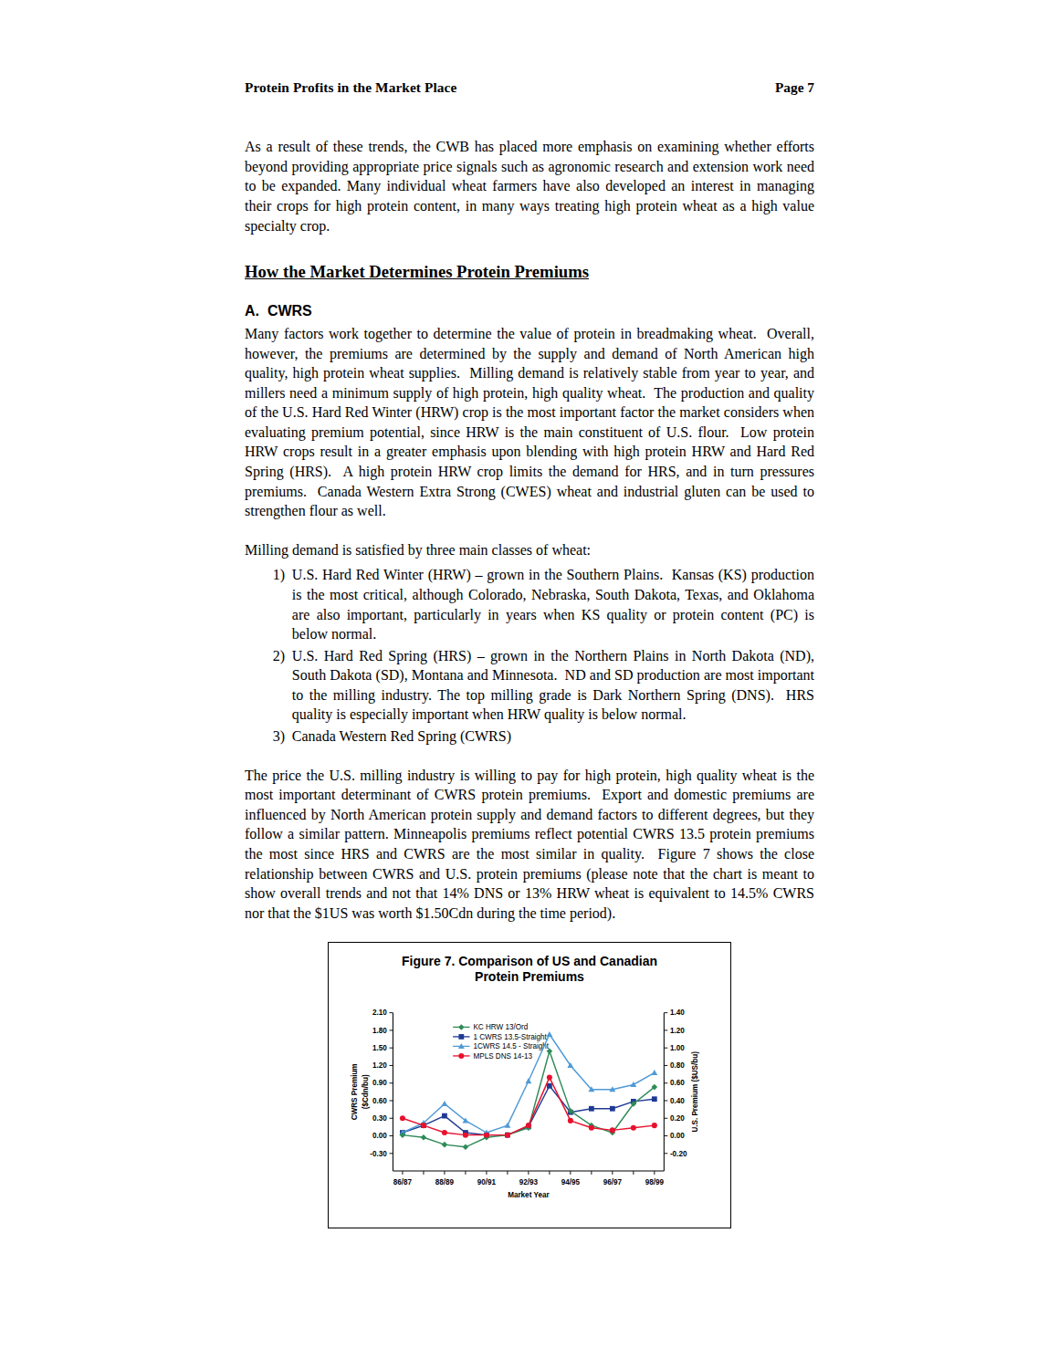Protein Profits in the Market Place Page 7
As a result of these trends, the CWB has placed more emphasis on examining whether efforts beyond providing appropriate price signals such as agronomic research and extension work need to be expanded. Many individual wheat farmers have also developed an interest in managing their crops for high protein content, in many ways treating high protein wheat as a high value specialty crop.
How the Market Determines Protein Premiums
A. CWRS
Many factors work together to determine the value of protein in breadmaking wheat. Overall, however, the premiums are determined by the supply and demand of North American high quality, high protein wheat supplies. Milling demand is relatively stable from year to year, and millers need a minimum supply of high protein, high quality wheat. The production and quality of the U.S. Hard Red Winter (HRW) crop is the most important factor the market considers when evaluating premium potential, since HRW is the main constituent of U.S. flour. Low protein HRW crops result in a greater emphasis upon blending with high protein HRW and Hard Red Spring (HRS). A high protein HRW crop limits the demand for HRS, and in turn pressures premiums. Canada Western Extra Strong (CWES) wheat and industrial gluten can be used to strengthen flour as well.
Milling demand is satisfied by three main classes of wheat:
U.S. Hard Red Winter (HRW) – grown in the Southern Plains. Kansas (KS) production is the most critical, although Colorado, Nebraska, South Dakota, Texas, and Oklahoma are also important, particularly in years when KS quality or protein content (PC) is below normal.
U.S. Hard Red Spring (HRS) – grown in the Northern Plains in North Dakota (ND), South Dakota (SD), Montana and Minnesota. ND and SD production are most important to the milling industry. The top milling grade is Dark Northern Spring (DNS). HRS quality is especially important when HRW quality is below normal.
Canada Western Red Spring (CWRS)
The price the U.S. milling industry is willing to pay for high protein, high quality wheat is the most important determinant of CWRS protein premiums. Export and domestic premiums are influenced by North American protein supply and demand factors to different degrees, but they follow a similar pattern. Minneapolis premiums reflect potential CWRS 13.5 protein premiums the most since HRS and CWRS are the most similar in quality. Figure 7 shows the close relationship between CWRS and U.S. protein premiums (please note that the chart is meant to show overall trends and not that 14% DNS or 13% HRW wheat is equivalent to 14.5% CWRS nor that the $1US was worth $1.50Cdn during the time period).
Figure 7. Comparison of US and Canadian
Protein Premiums
2.10 1.80 1.50 1.20 0.90 0.60 0.30 0.00 -0.30 1.40 1.20 1.00 0.80 0.60 0.40 0.20 0.00 -0.20 86/87 88/89 90/91 92/93 94/95 96/97 98/99 Market Year CWRS Premium ($Cdn/bu) U.S. Premium ($US/bu) KC HRW 13/Ord 1 CWRS 13.5-Straight 1CWRS 14.5 - Straight MPLS DNS 14-13